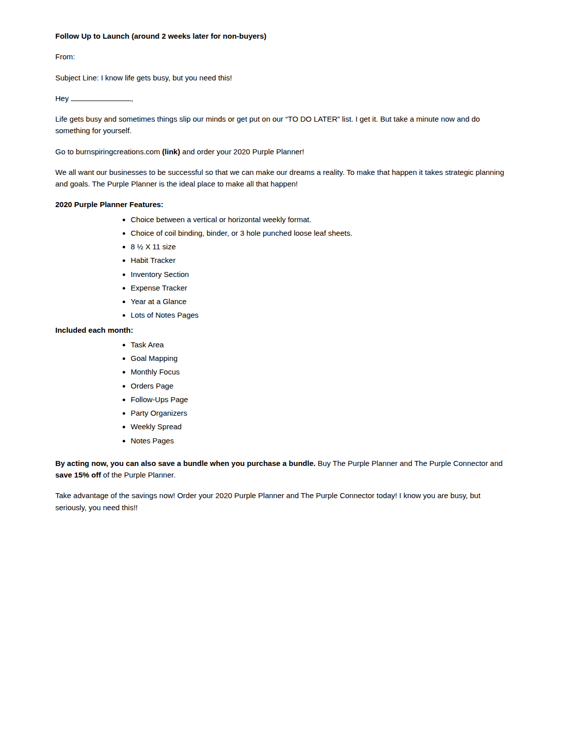Follow Up to Launch (around 2 weeks later for non-buyers)
From:
Subject Line: I know life gets busy, but you need this!
Hey ,
Life gets busy and sometimes things slip our minds or get put on our “TO DO LATER” list. I get it. But take a minute now and do something for yourself.
Go to burnspiringcreations.com (link) and order your 2020 Purple Planner!
We all want our businesses to be successful so that we can make our dreams a reality. To make that happen it takes strategic planning and goals. The Purple Planner is the ideal place to make all that happen!
2020 Purple Planner Features:
Choice between a vertical or horizontal weekly format.
Choice of coil binding, binder, or 3 hole punched loose leaf sheets.
8 ½ X 11 size
Habit Tracker
Inventory Section
Expense Tracker
Year at a Glance
Lots of Notes Pages
Included each month:
Task Area
Goal Mapping
Monthly Focus
Orders Page
Follow-Ups Page
Party Organizers
Weekly Spread
Notes Pages
By acting now, you can also save a bundle when you purchase a bundle. Buy The Purple Planner and The Purple Connector and save 15% off of the Purple Planner.
Take advantage of the savings now! Order your 2020 Purple Planner and The Purple Connector today! I know you are busy, but seriously, you need this!!